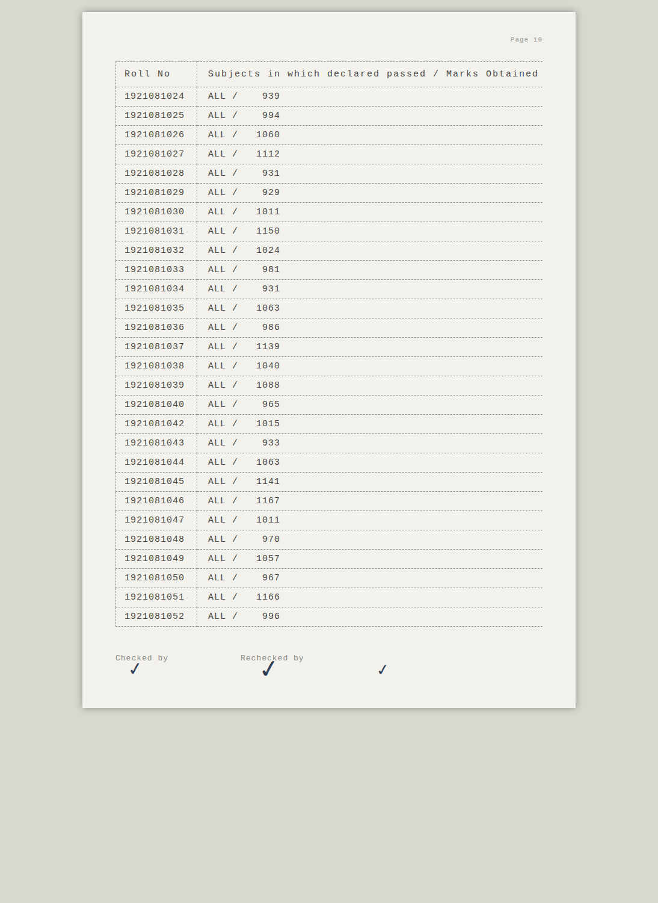Page 10
| Roll No | Subjects in which declared passed / Marks Obtained |
| --- | --- |
| 1921081024 | ALL / 939 |
| 1921081025 | ALL / 994 |
| 1921081026 | ALL / 1060 |
| 1921081027 | ALL / 1112 |
| 1921081028 | ALL / 931 |
| 1921081029 | ALL / 929 |
| 1921081030 | ALL / 1011 |
| 1921081031 | ALL / 1150 |
| 1921081032 | ALL / 1024 |
| 1921081033 | ALL / 981 |
| 1921081034 | ALL / 931 |
| 1921081035 | ALL / 1063 |
| 1921081036 | ALL / 986 |
| 1921081037 | ALL / 1139 |
| 1921081038 | ALL / 1040 |
| 1921081039 | ALL / 1088 |
| 1921081040 | ALL / 965 |
| 1921081042 | ALL / 1015 |
| 1921081043 | ALL / 933 |
| 1921081044 | ALL / 1063 |
| 1921081045 | ALL / 1141 |
| 1921081046 | ALL / 1167 |
| 1921081047 | ALL / 1011 |
| 1921081048 | ALL / 970 |
| 1921081049 | ALL / 1057 |
| 1921081050 | ALL / 967 |
| 1921081051 | ALL / 1166 |
| 1921081052 | ALL / 996 |
✓
Checked by
✓
Rechecked by
✓